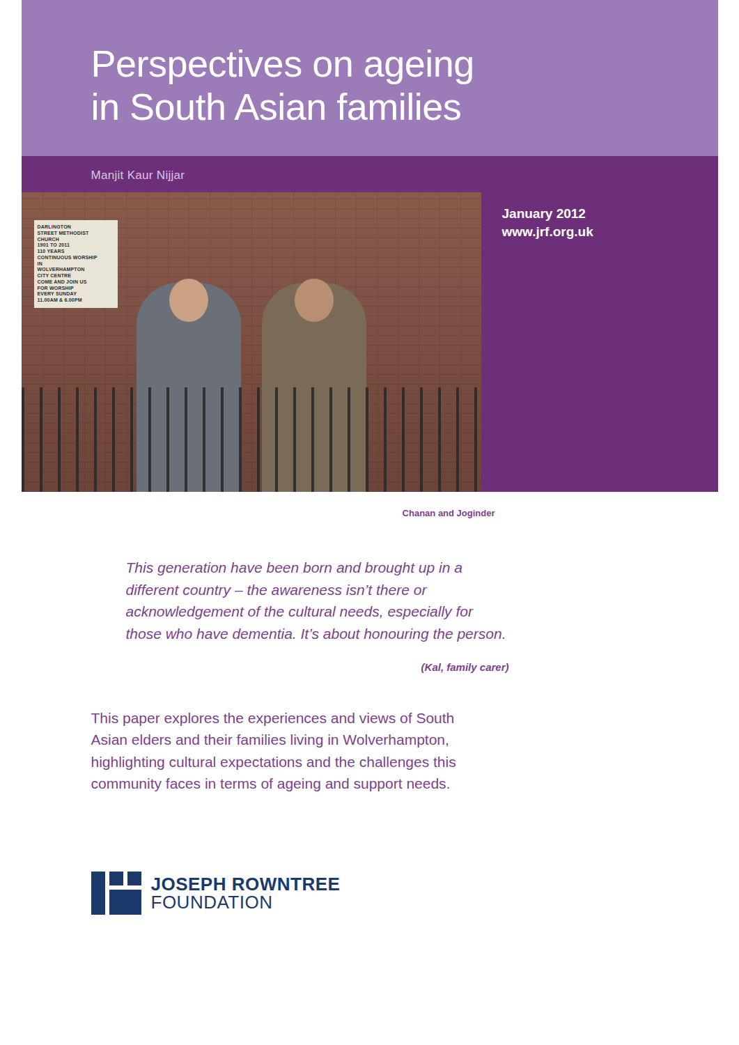Perspectives on ageing
in South Asian families
Manjit Kaur Nijjar
Darlington
Street Methodist
Church
1901 to 2011
110 Years
Continuous Worship
in
Wolverhampton
City Centre
Come and Join Us
for Worship
Every Sunday
11.00am & 6.00pm
January 2012
www.jrf.org.uk
Chanan and Joginder
This generation have been born and brought up in a different country – the awareness isn’t there or acknowledgement of the cultural needs, especially for those who have dementia. It’s about honouring the person. (Kal, family carer)
This paper explores the experiences and views of South Asian elders and their families living in Wolverhampton, highlighting cultural expectations and the challenges this community faces in terms of ageing and support needs.
JOSEPH ROWNTREE FOUNDATION